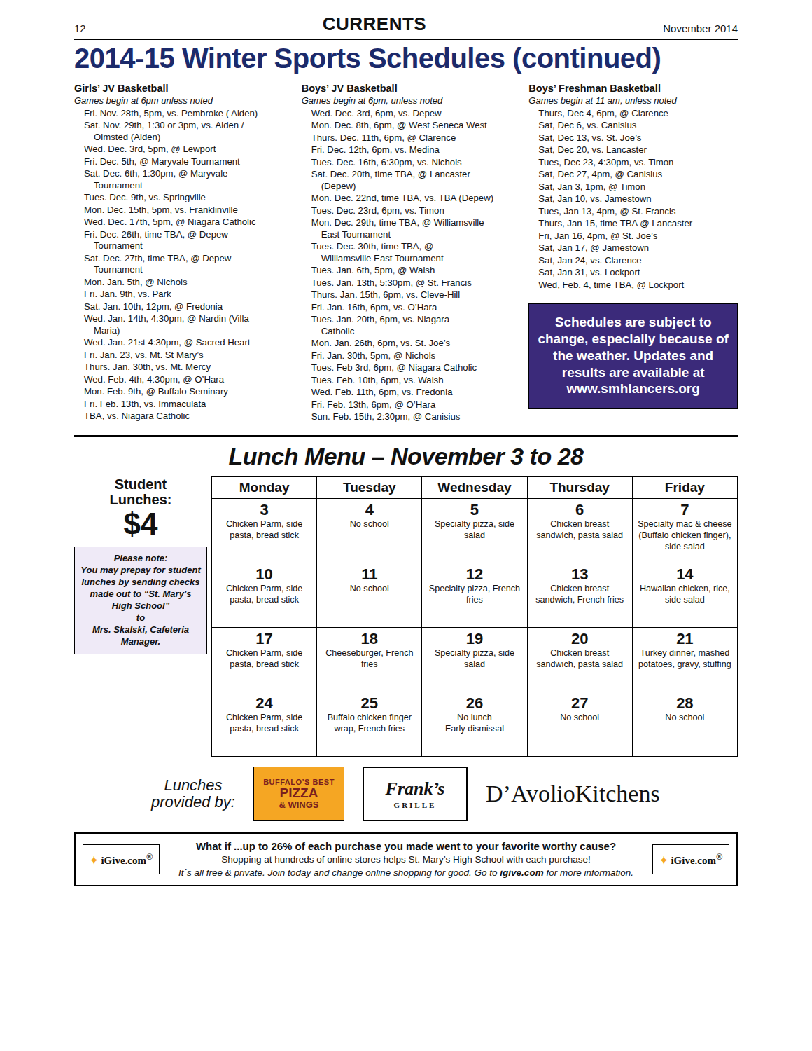12
CURRENTS
November 2014
2014-15 Winter Sports Schedules (continued)
Girls’ JV Basketball
Games begin at 6pm unless noted
Fri. Nov. 28th, 5pm, vs. Pembroke ( Alden)
Sat. Nov. 29th, 1:30 or 3pm, vs. Alden /Olmsted (Alden)
Wed. Dec. 3rd, 5pm, @ Lewport
Fri. Dec. 5th, @ Maryvale Tournament
Sat. Dec. 6th, 1:30pm, @ MaryvaleTournament
Tues. Dec. 9th, vs. Springville
Mon. Dec. 15th, 5pm, vs. Franklinville
Wed. Dec. 17th, 5pm, @ Niagara Catholic
Fri. Dec. 26th, time TBA, @ DepewTournament
Sat. Dec. 27th, time TBA, @ DepewTournament
Mon. Jan. 5th, @ Nichols
Fri. Jan. 9th, vs. Park
Sat. Jan. 10th, 12pm, @ Fredonia
Wed. Jan. 14th, 4:30pm, @ Nardin (VillaMaria)
Wed. Jan. 21st 4:30pm, @ Sacred Heart
Fri. Jan. 23, vs. Mt. St Mary’s
Thurs. Jan. 30th, vs. Mt. Mercy
Wed. Feb. 4th, 4:30pm, @ O’Hara
Mon. Feb. 9th, @ Buffalo Seminary
Fri. Feb. 13th, vs. Immaculata
TBA, vs. Niagara Catholic
Boys’ JV Basketball
Games begin at 6pm, unless noted
Wed. Dec. 3rd, 6pm, vs. Depew
Mon. Dec. 8th, 6pm, @ West Seneca West
Thurs. Dec. 11th, 6pm, @ Clarence
Fri. Dec. 12th, 6pm, vs. Medina
Tues. Dec. 16th, 6:30pm, vs. Nichols
Sat. Dec. 20th, time TBA, @ Lancaster(Depew)
Mon. Dec. 22nd, time TBA, vs. TBA (Depew)
Tues. Dec. 23rd, 6pm, vs. Timon
Mon. Dec. 29th, time TBA, @ WilliamsvilleEast Tournament
Tues. Dec. 30th, time TBA, @Williamsville East Tournament
Tues. Jan. 6th, 5pm, @ Walsh
Tues. Jan. 13th, 5:30pm, @ St. Francis
Thurs. Jan. 15th, 6pm, vs. Cleve-Hill
Fri. Jan. 16th, 6pm, vs. O’Hara
Tues. Jan. 20th, 6pm, vs. NiagaraCatholic
Mon. Jan. 26th, 6pm, vs. St. Joe’s
Fri. Jan. 30th, 5pm, @ Nichols
Tues. Feb 3rd, 6pm, @ Niagara Catholic
Tues. Feb. 10th, 6pm, vs. Walsh
Wed. Feb. 11th, 6pm, vs. Fredonia
Fri. Feb. 13th, 6pm, @ O’Hara
Sun. Feb. 15th, 2:30pm, @ Canisius
Boys’ Freshman Basketball
Games begin at 11 am, unless noted
Thurs, Dec 4, 6pm, @ Clarence
Sat, Dec 6, vs. Canisius
Sat, Dec 13, vs. St. Joe’s
Sat, Dec 20, vs. Lancaster
Tues, Dec 23, 4:30pm, vs. Timon
Sat, Dec 27, 4pm, @ Canisius
Sat, Jan 3, 1pm, @ Timon
Sat, Jan 10, vs. Jamestown
Tues, Jan 13, 4pm, @ St. Francis
Thurs, Jan 15, time TBA @ Lancaster
Fri, Jan 16, 4pm, @ St. Joe’s
Sat, Jan 17, @ Jamestown
Sat, Jan 24, vs. Clarence
Sat, Jan 31, vs. Lockport
Wed, Feb. 4, time TBA, @ Lockport
Schedules are subject to change, especially because of the weather. Updates and results are available at www.smhlancers.org
Lunch Menu – November 3 to 28
Student
Lunches:
$4
Please note:
You may prepay for student lunches by sending checks made out to “St. Mary’s High School”
to
Mrs. Skalski, Cafeteria Manager.
| Monday | Tuesday | Wednesday | Thursday | Friday |
| --- | --- | --- | --- | --- |
| 3 Chicken Parm, side pasta, bread stick | 4 No school | 5 Specialty pizza, side salad | 6 Chicken breast sandwich, pasta salad | 7 Specialty mac & cheese (Buffalo chicken finger), side salad |
| 10 Chicken Parm, side pasta, bread stick | 11 No school | 12 Specialty pizza, French fries | 13 Chicken breast sandwich, French fries | 14 Hawaiian chicken, rice, side salad |
| 17 Chicken Parm, side pasta, bread stick | 18 Cheeseburger, French fries | 19 Specialty pizza, side salad | 20 Chicken breast sandwich, pasta salad | 21 Turkey dinner, mashed potatoes, gravy, stuffing |
| 24 Chicken Parm, side pasta, bread stick | 25 Buffalo chicken finger wrap, French fries | 26 No lunch Early dismissal | 27 No school | 28 No school |
Lunches provided by:
BUFFALO’S BEST PIZZA & WINGS
Frank’s GRILLE
D’Avolio Kitchens
✦ iGive.com®
What if ...up to 26% of each purchase you made went to your favorite worthy cause?
Shopping at hundreds of online stores helps St. Mary’s High School with each purchase!
It´s all free & private. Join today and change online shopping for good. Go to igive.com for more information.
✦ iGive.com®